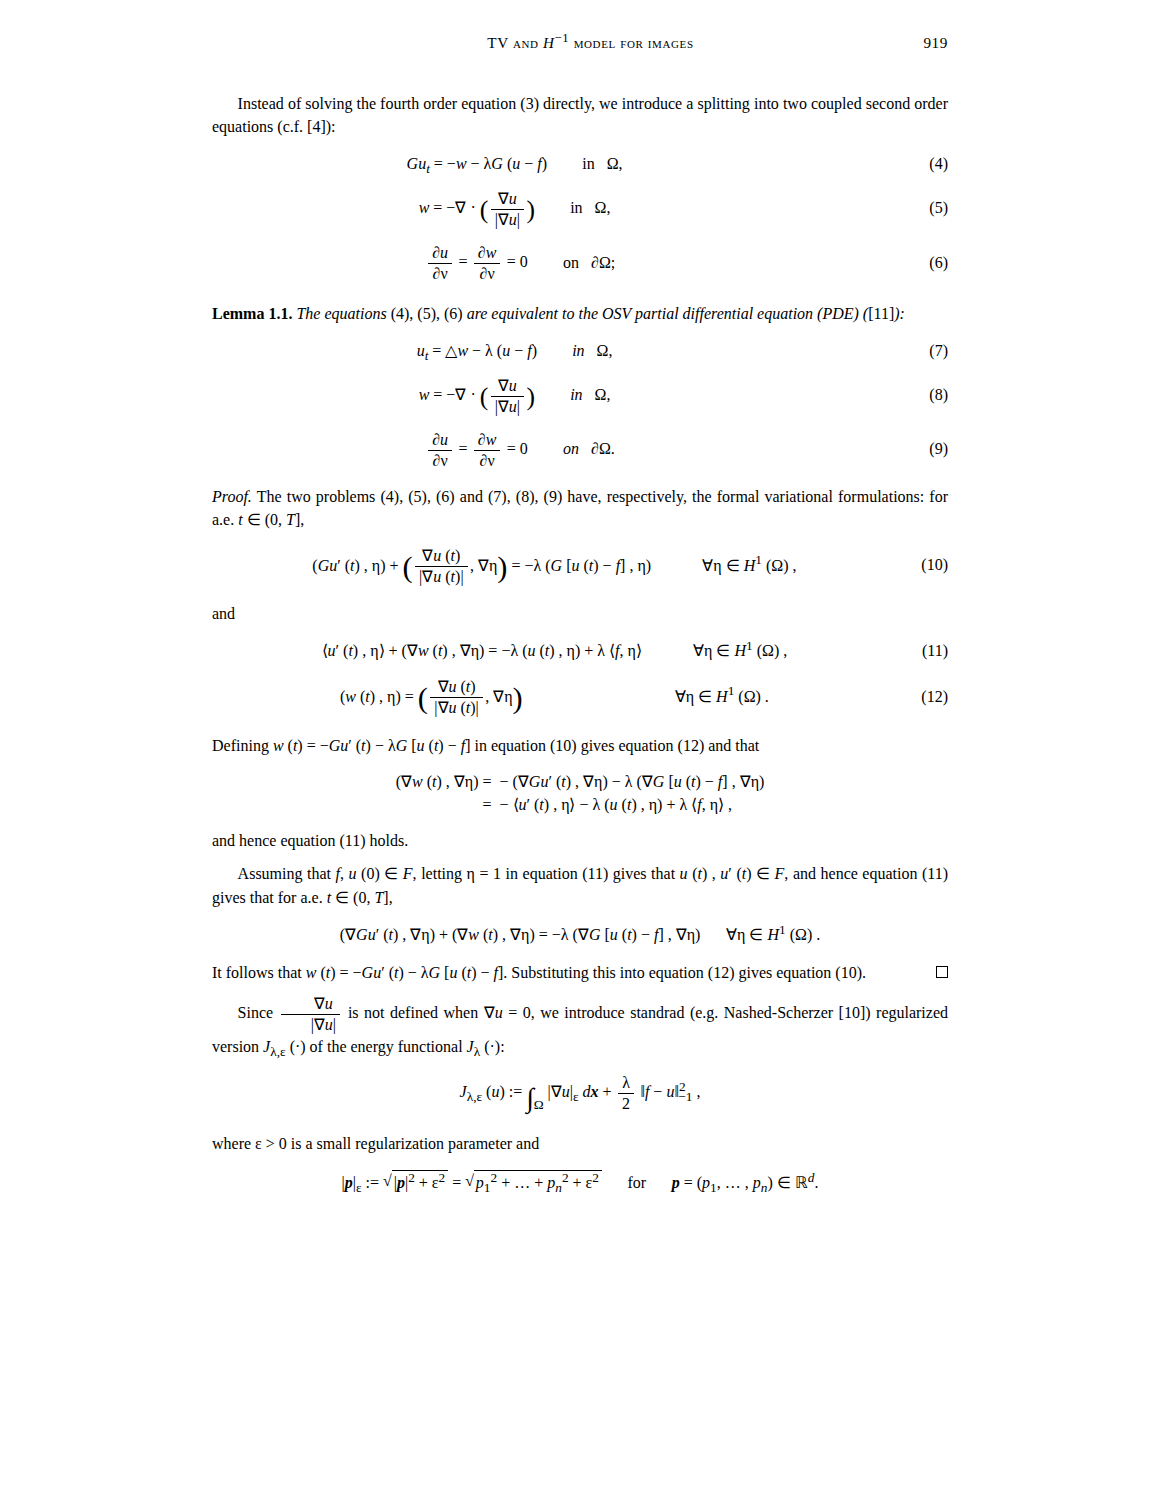TV and H−1 model for images 919
Instead of solving the fourth order equation (3) directly, we introduce a splitting into two coupled second order equations (c.f. [4]):
Gut = −w − λG (u − f)in Ω,
(4)
w = −∇ · (∇u|∇u|) in Ω,
(5)
∂u∂ν = ∂w∂ν = 0on ∂Ω;
(6)
Lemma 1.1. The equations (4), (5), (6) are equivalent to the OSV partial differential equation (PDE) ([11]):
ut = △w − λ (u − f)in Ω,
(7)
w = −∇ · (∇u|∇u|) in Ω,
(8)
∂u∂ν = ∂w∂ν = 0on ∂Ω.
(9)
Proof. The two problems (4), (5), (6) and (7), (8), (9) have, respectively, the formal variational formulations: for a.e. t ∈ (0, T],
(Gu′ (t) , η) + (∇u (t)|∇u (t)|, ∇η) = −λ (G [u (t) − f] , η) ∀η ∈ H1 (Ω) ,
(10)
and
⟨u′ (t) , η⟩ + (∇w (t) , ∇η) = −λ (u (t) , η) + λ ⟨f, η⟩ ∀η ∈ H1 (Ω) ,
(11)
(w (t) , η) = (∇u (t)|∇u (t)|, ∇η) ∀η ∈ H1 (Ω) .
(12)
Defining w (t) = −Gu′ (t) − λG [u (t) − f] in equation (10) gives equation (12) and that
(∇w (t) , ∇η) =
− (∇Gu′ (t) , ∇η) − λ (∇G [u (t) − f] , ∇η)
=
− ⟨u′ (t) , η⟩ − λ (u (t) , η) + λ ⟨f, η⟩ ,
and hence equation (11) holds.
Assuming that f, u (0) ∈ F, letting η = 1 in equation (11) gives that u (t) , u′ (t) ∈ F, and hence equation (11) gives that for a.e. t ∈ (0, T],
(∇Gu′ (t) , ∇η) + (∇w (t) , ∇η) = −λ (∇G [u (t) − f] , ∇η) ∀η ∈ H1 (Ω) .
It follows that w (t) = −Gu′ (t) − λG [u (t) − f]. Substituting this into equation (12) gives equation (10).
Since ∇u|∇u| is not defined when ∇u = 0, we introduce standrad (e.g. Nashed-Scherzer [10]) regularized version Jλ,ε (·) of the energy functional Jλ (·):
Jλ,ε (u) := ∫Ω |∇u|ε dx + λ 2 ‖f − u‖2−1 ,
where ε > 0 is a small regularization parameter and
|p|ε := |p|2 + ε2 = p12 + … + pn2 + ε2 for p = (p1, … , pn) ∈ ℝd.